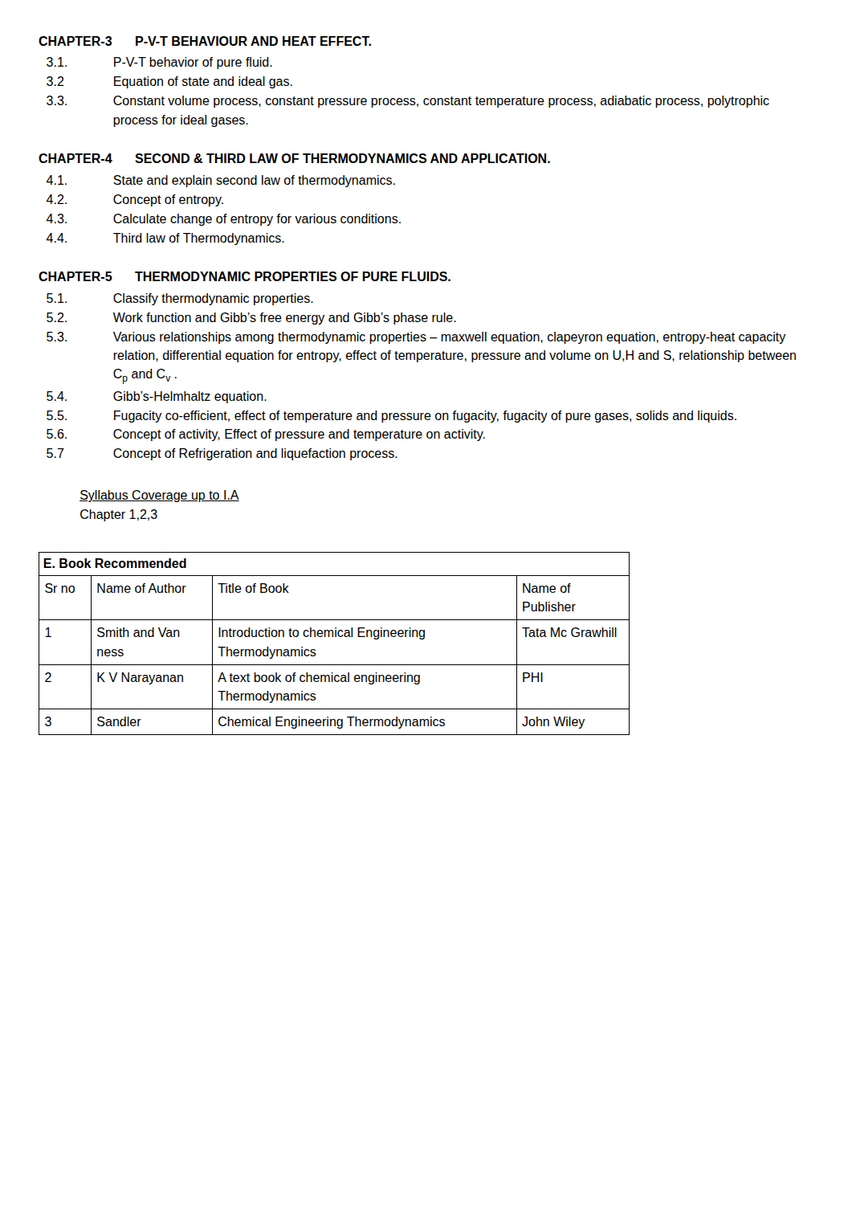CHAPTER-3 P-V-T BEHAVIOUR AND HEAT EFFECT.
3.1. P-V-T behavior of pure fluid.
3.2 Equation of state and ideal gas.
3.3. Constant volume process, constant pressure process, constant temperature process, adiabatic process, polytrophic process for ideal gases.
CHAPTER-4 SECOND & THIRD LAW OF THERMODYNAMICS AND APPLICATION.
4.1. State and explain second law of thermodynamics.
4.2. Concept of entropy.
4.3. Calculate change of entropy for various conditions.
4.4. Third law of Thermodynamics.
CHAPTER-5 THERMODYNAMIC PROPERTIES OF PURE FLUIDS.
5.1. Classify thermodynamic properties.
5.2. Work function and Gibb’s free energy and Gibb’s phase rule.
5.3. Various relationships among thermodynamic properties – maxwell equation, clapeyron equation, entropy-heat capacity relation, differential equation for entropy, effect of temperature, pressure and volume on U,H and S, relationship between Cp and Cv .
5.4. Gibb’s-Helmhaltz equation.
5.5. Fugacity co-efficient, effect of temperature and pressure on fugacity, fugacity of pure gases, solids and liquids.
5.6. Concept of activity, Effect of pressure and temperature on activity.
5.7 Concept of Refrigeration and liquefaction process.
Syllabus Coverage up to I.A
Chapter 1,2,3
E. Book Recommended
| Sr no | Name of Author | Title of Book | Name of Publisher |
| --- | --- | --- | --- |
| 1 | Smith and Van ness | Introduction to chemical Engineering Thermodynamics | Tata Mc Grawhill |
| 2 | K V Narayanan | A text book of chemical engineering Thermodynamics | PHI |
| 3 | Sandler | Chemical Engineering Thermodynamics | John Wiley |